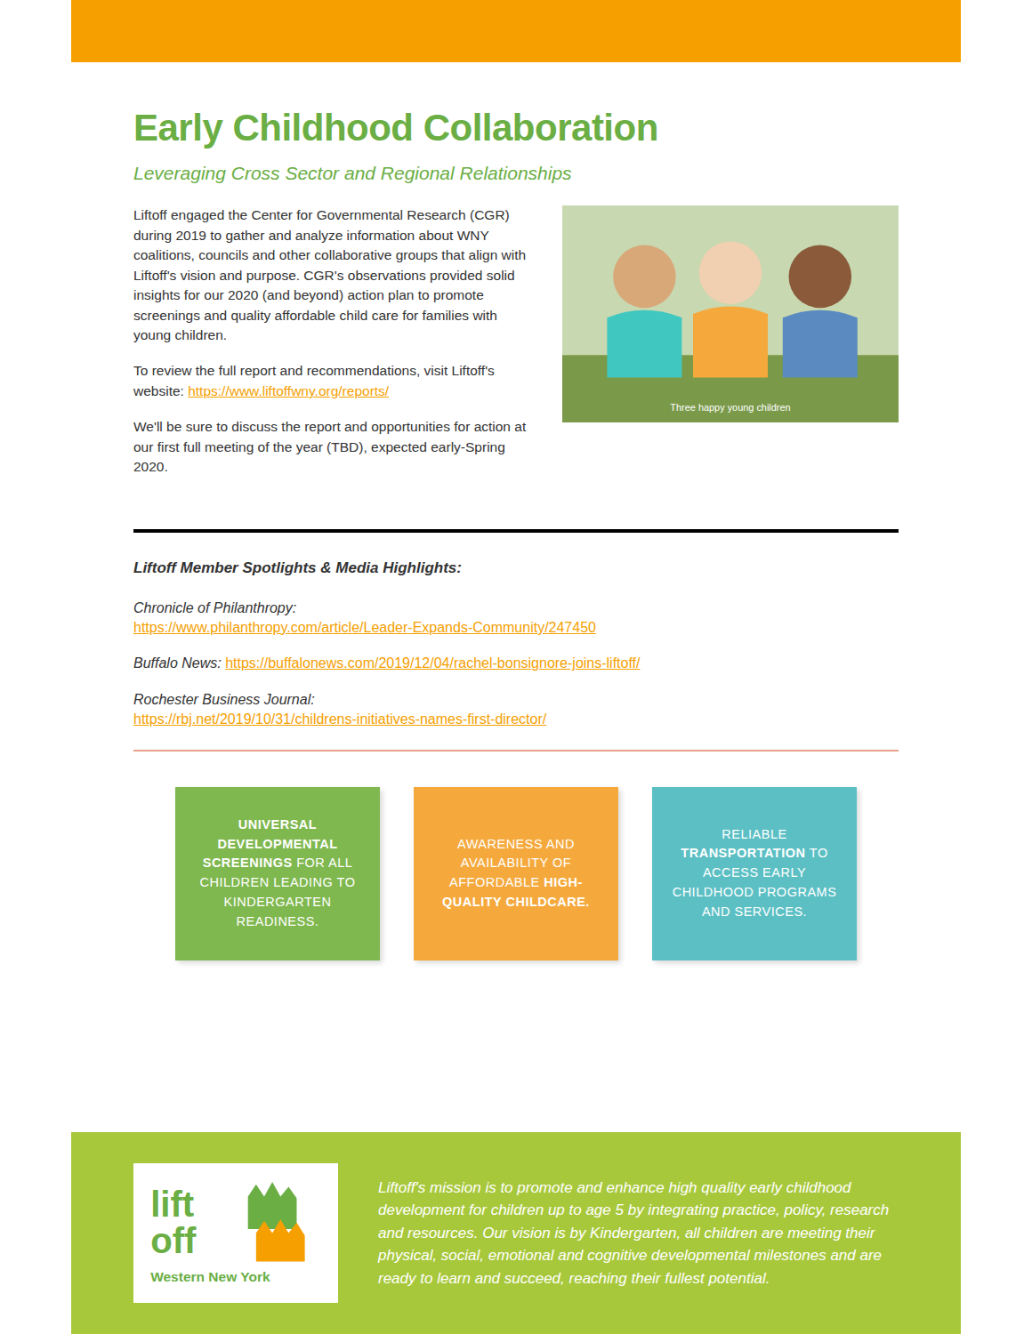Early Childhood Collaboration
Leveraging Cross Sector and Regional Relationships
Liftoff engaged the Center for Governmental Research (CGR) during 2019 to gather and analyze information about WNY coalitions, councils and other collaborative groups that align with Liftoff's vision and purpose. CGR's observations provided solid insights for our 2020 (and beyond) action plan to promote screenings and quality affordable child care for families with young children.
To review the full report and recommendations, visit Liftoff's website: https://www.liftoffwny.org/reports/
We'll be sure to discuss the report and opportunities for action at our first full meeting of the year (TBD), expected early-Spring 2020.
Liftoff Member Spotlights & Media Highlights:
Chronicle of Philanthropy:
https://www.philanthropy.com/article/Leader-Expands-Community/247450
Buffalo News: https://buffalonews.com/2019/12/04/rachel-bonsignore-joins-liftoff/
Rochester Business Journal:
https://rbj.net/2019/10/31/childrens-initiatives-names-first-director/
UNIVERSAL DEVELOPMENTAL SCREENINGS FOR ALL CHILDREN LEADING TO KINDERGARTEN READINESS.
AWARENESS AND AVAILABILITY OF AFFORDABLE HIGH-QUALITY CHILDCARE.
RELIABLE TRANSPORTATION TO ACCESS EARLY CHILDHOOD PROGRAMS AND SERVICES.
Liftoff's mission is to promote and enhance high quality early childhood development for children up to age 5 by integrating practice, policy, research and resources. Our vision is by Kindergarten, all children are meeting their physical, social, emotional and cognitive developmental milestones and are ready to learn and succeed, reaching their fullest potential.